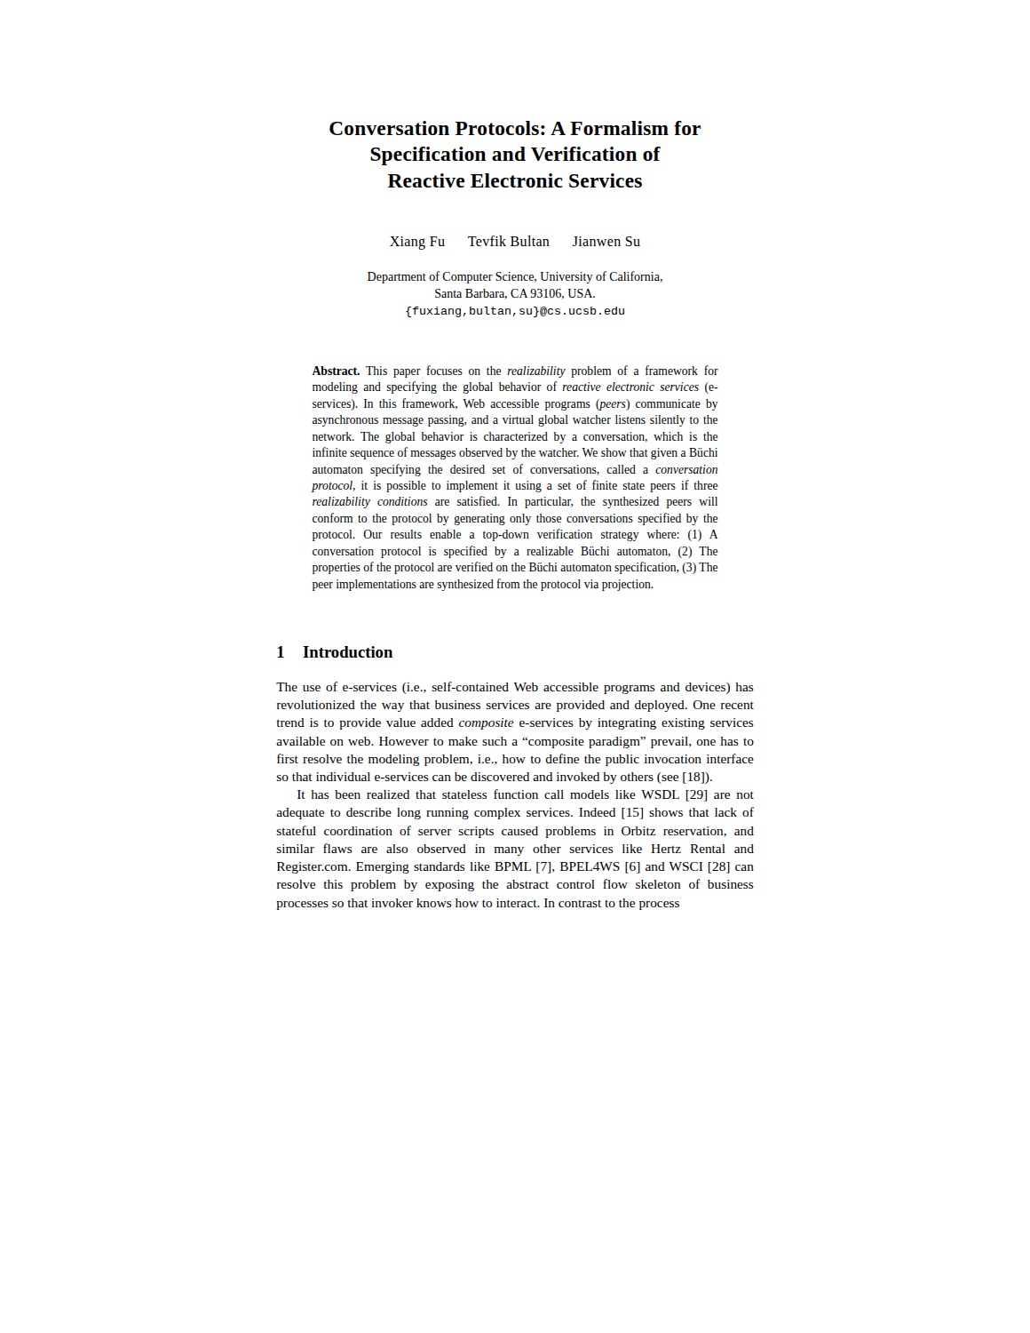Conversation Protocols: A Formalism for
Specification and Verification of
Reactive Electronic Services
Xiang Fu Tevfik Bultan Jianwen Su
Department of Computer Science, University of California,
Santa Barbara, CA 93106, USA.
{fuxiang,bultan,su}@cs.ucsb.edu
Abstract. This paper focuses on the realizability problem of a framework for modeling and specifying the global behavior of reactive electronic services (e-services). In this framework, Web accessible programs (peers) communicate by asynchronous message passing, and a virtual global watcher listens silently to the network. The global behavior is characterized by a conversation, which is the infinite sequence of messages observed by the watcher. We show that given a Büchi automaton specifying the desired set of conversations, called a conversation protocol, it is possible to implement it using a set of finite state peers if three realizability conditions are satisfied. In particular, the synthesized peers will conform to the protocol by generating only those conversations specified by the protocol. Our results enable a top-down verification strategy where: (1) A conversation protocol is specified by a realizable Büchi automaton, (2) The properties of the protocol are verified on the Büchi automaton specification, (3) The peer implementations are synthesized from the protocol via projection.
1 Introduction
The use of e-services (i.e., self-contained Web accessible programs and devices) has revolutionized the way that business services are provided and deployed. One recent trend is to provide value added composite e-services by integrating existing services available on web. However to make such a “composite paradigm” prevail, one has to first resolve the modeling problem, i.e., how to define the public invocation interface so that individual e-services can be discovered and invoked by others (see [18]).
It has been realized that stateless function call models like WSDL [29] are not adequate to describe long running complex services. Indeed [15] shows that lack of stateful coordination of server scripts caused problems in Orbitz reservation, and similar flaws are also observed in many other services like Hertz Rental and Register.com. Emerging standards like BPML [7], BPEL4WS [6] and WSCI [28] can resolve this problem by exposing the abstract control flow skeleton of business processes so that invoker knows how to interact. In contrast to the process